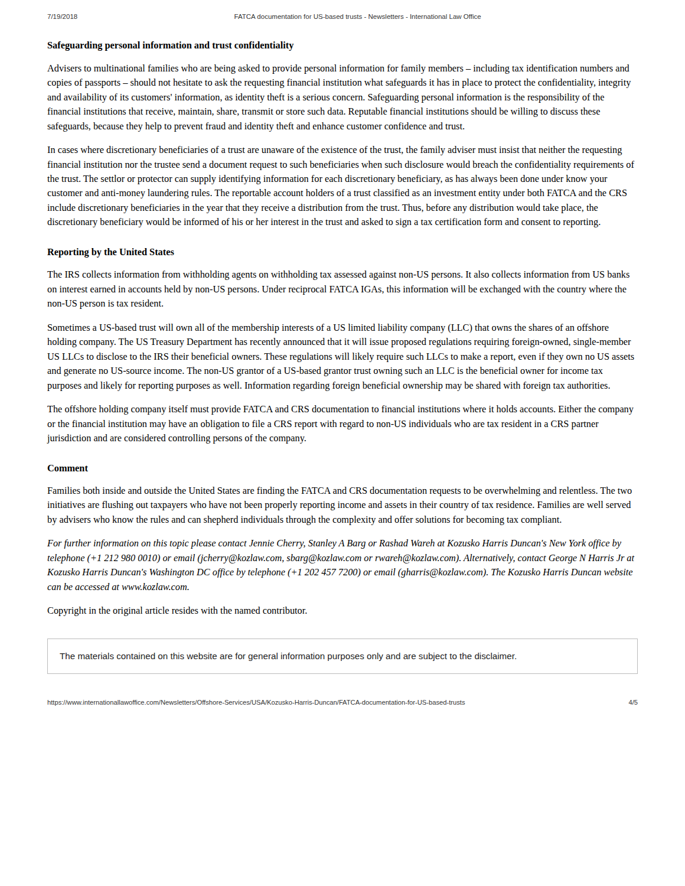7/19/2018 FATCA documentation for US-based trusts - Newsletters - International Law Office
Safeguarding personal information and trust confidentiality
Advisers to multinational families who are being asked to provide personal information for family members – including tax identification numbers and copies of passports – should not hesitate to ask the requesting financial institution what safeguards it has in place to protect the confidentiality, integrity and availability of its customers' information, as identity theft is a serious concern. Safeguarding personal information is the responsibility of the financial institutions that receive, maintain, share, transmit or store such data. Reputable financial institutions should be willing to discuss these safeguards, because they help to prevent fraud and identity theft and enhance customer confidence and trust.
In cases where discretionary beneficiaries of a trust are unaware of the existence of the trust, the family adviser must insist that neither the requesting financial institution nor the trustee send a document request to such beneficiaries when such disclosure would breach the confidentiality requirements of the trust. The settlor or protector can supply identifying information for each discretionary beneficiary, as has always been done under know your customer and anti-money laundering rules. The reportable account holders of a trust classified as an investment entity under both FATCA and the CRS include discretionary beneficiaries in the year that they receive a distribution from the trust. Thus, before any distribution would take place, the discretionary beneficiary would be informed of his or her interest in the trust and asked to sign a tax certification form and consent to reporting.
Reporting by the United States
The IRS collects information from withholding agents on withholding tax assessed against non-US persons. It also collects information from US banks on interest earned in accounts held by non-US persons. Under reciprocal FATCA IGAs, this information will be exchanged with the country where the non-US person is tax resident.
Sometimes a US-based trust will own all of the membership interests of a US limited liability company (LLC) that owns the shares of an offshore holding company. The US Treasury Department has recently announced that it will issue proposed regulations requiring foreign-owned, single-member US LLCs to disclose to the IRS their beneficial owners. These regulations will likely require such LLCs to make a report, even if they own no US assets and generate no US-source income. The non-US grantor of a US-based grantor trust owning such an LLC is the beneficial owner for income tax purposes and likely for reporting purposes as well. Information regarding foreign beneficial ownership may be shared with foreign tax authorities.
The offshore holding company itself must provide FATCA and CRS documentation to financial institutions where it holds accounts. Either the company or the financial institution may have an obligation to file a CRS report with regard to non-US individuals who are tax resident in a CRS partner jurisdiction and are considered controlling persons of the company.
Comment
Families both inside and outside the United States are finding the FATCA and CRS documentation requests to be overwhelming and relentless. The two initiatives are flushing out taxpayers who have not been properly reporting income and assets in their country of tax residence. Families are well served by advisers who know the rules and can shepherd individuals through the complexity and offer solutions for becoming tax compliant.
For further information on this topic please contact Jennie Cherry, Stanley A Barg or Rashad Wareh at Kozusko Harris Duncan's New York office by telephone (+1 212 980 0010) or email (jcherry@kozlaw.com, sbarg@kozlaw.com or rwareh@kozlaw.com). Alternatively, contact George N Harris Jr at Kozusko Harris Duncan's Washington DC office by telephone (+1 202 457 7200) or email (gharris@kozlaw.com). The Kozusko Harris Duncan website can be accessed at www.kozlaw.com.
Copyright in the original article resides with the named contributor.
The materials contained on this website are for general information purposes only and are subject to the disclaimer.
https://www.internationallawoffice.com/Newsletters/Offshore-Services/USA/Kozusko-Harris-Duncan/FATCA-documentation-for-US-based-trusts 4/5